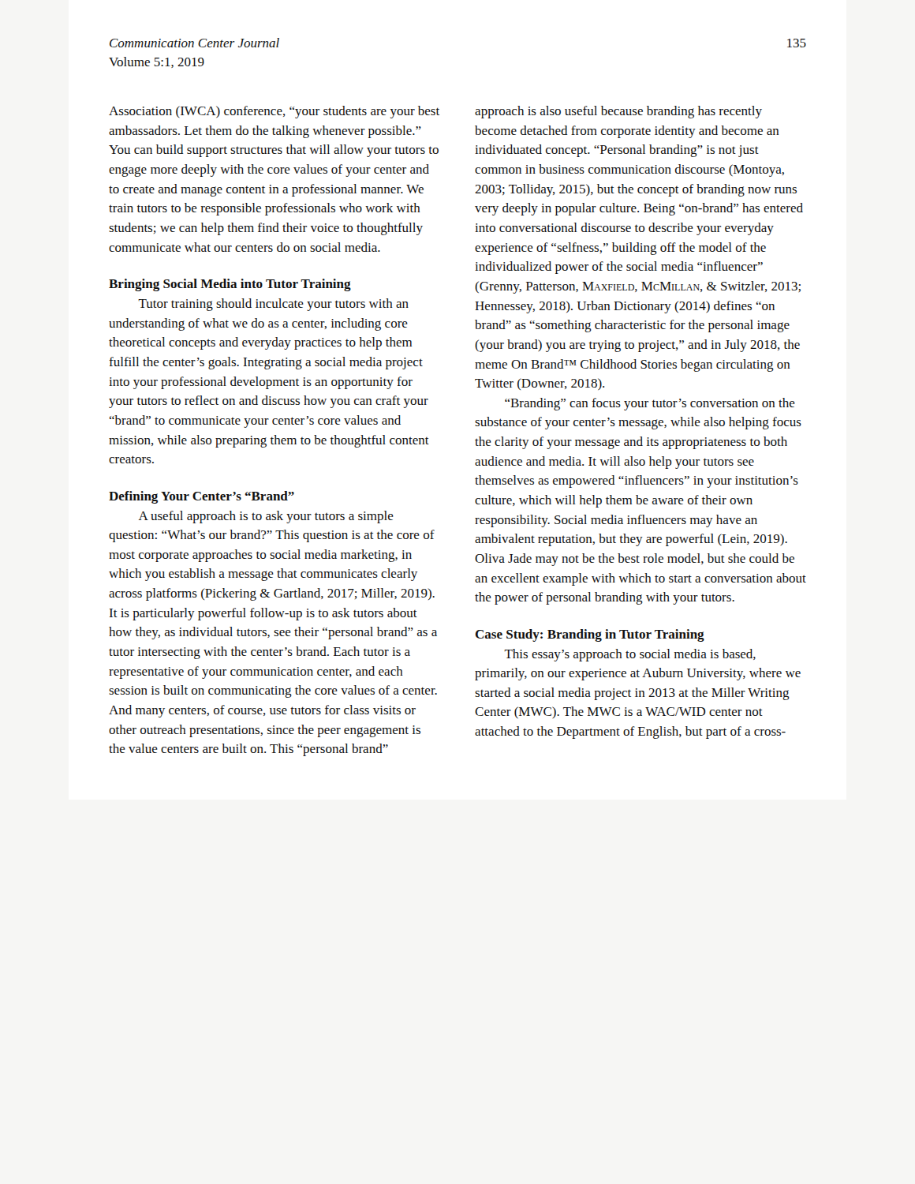Communication Center Journal
Volume 5:1, 2019
135
Association (IWCA) conference, “your students are your best ambassadors. Let them do the talking whenever possible.” You can build support structures that will allow your tutors to engage more deeply with the core values of your center and to create and manage content in a professional manner. We train tutors to be responsible professionals who work with students; we can help them find their voice to thoughtfully communicate what our centers do on social media.
Bringing Social Media into Tutor Training
Tutor training should inculcate your tutors with an understanding of what we do as a center, including core theoretical concepts and everyday practices to help them fulfill the center’s goals. Integrating a social media project into your professional development is an opportunity for your tutors to reflect on and discuss how you can craft your “brand” to communicate your center’s core values and mission, while also preparing them to be thoughtful content creators.
Defining Your Center’s “Brand”
A useful approach is to ask your tutors a simple question: “What’s our brand?” This question is at the core of most corporate approaches to social media marketing, in which you establish a message that communicates clearly across platforms (Pickering & Gartland, 2017; Miller, 2019). It is particularly powerful follow-up is to ask tutors about how they, as individual tutors, see their “personal brand” as a tutor intersecting with the center’s brand. Each tutor is a representative of your communication center, and each session is built on communicating the core values of a center. And many centers, of course, use tutors for class visits or other outreach presentations, since the peer engagement is the value centers are built on. This “personal brand” approach is also useful because branding has recently become detached from corporate identity and become an individuated concept. “Personal branding” is not just common in business communication discourse (Montoya, 2003; Tolliday, 2015), but the concept of branding now runs very deeply in popular culture. Being “on-brand” has entered into conversational discourse to describe your everyday experience of “selfness,” building off the model of the individualized power of the social media “influencer” (Grenny, Patterson, Maxfield, McMillan, & Switzler, 2013; Hennessey, 2018). Urban Dictionary (2014) defines “on brand” as “something characteristic for the personal image (your brand) you are trying to project,” and in July 2018, the meme On Brand™ Childhood Stories began circulating on Twitter (Downer, 2018).
“Branding” can focus your tutor’s conversation on the substance of your center’s message, while also helping focus the clarity of your message and its appropriateness to both audience and media. It will also help your tutors see themselves as empowered “influencers” in your institution’s culture, which will help them be aware of their own responsibility. Social media influencers may have an ambivalent reputation, but they are powerful (Lein, 2019). Oliva Jade may not be the best role model, but she could be an excellent example with which to start a conversation about the power of personal branding with your tutors.
Case Study: Branding in Tutor Training
This essay’s approach to social media is based, primarily, on our experience at Auburn University, where we started a social media project in 2013 at the Miller Writing Center (MWC). The MWC is a WAC/WID center not attached to the Department of English, but part of a cross-